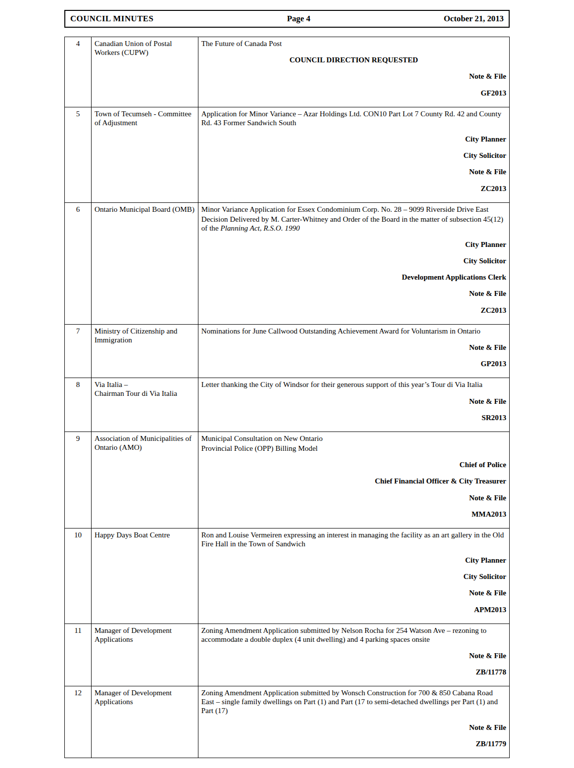COUNCIL MINUTES Page 4 October 21, 2013
| 4 | Canadian Union of Postal Workers (CUPW) | The Future of Canada Post COUNCIL DIRECTION REQUESTED Note & File GF2013 |
| 5 | Town of Tecumseh - Committee of Adjustment | Application for Minor Variance – Azar Holdings Ltd. CON10 Part Lot 7 County Rd. 42 and County Rd. 43 Former Sandwich South City Planner City Solicitor Note & File ZC2013 |
| 6 | Ontario Municipal Board (OMB) | Minor Variance Application for Essex Condominium Corp. No. 28 – 9099 Riverside Drive East Decision Delivered by M. Carter-Whitney and Order of the Board in the matter of subsection 45(12) of the Planning Act, R.S.O. 1990 City Planner City Solicitor Development Applications Clerk Note & File ZC2013 |
| 7 | Ministry of Citizenship and Immigration | Nominations for June Callwood Outstanding Achievement Award for Voluntarism in Ontario Note & File GP2013 |
| 8 | Via Italia – Chairman Tour di Via Italia | Letter thanking the City of Windsor for their generous support of this year’s Tour di Via Italia Note & File SR2013 |
| 9 | Association of Municipalities of Ontario (AMO) | Municipal Consultation on New Ontario Provincial Police (OPP) Billing Model Chief of Police Chief Financial Officer & City Treasurer Note & File MMA2013 |
| 10 | Happy Days Boat Centre | Ron and Louise Vermeiren expressing an interest in managing the facility as an art gallery in the Old Fire Hall in the Town of Sandwich City Planner City Solicitor Note & File APM2013 |
| 11 | Manager of Development Applications | Zoning Amendment Application submitted by Nelson Rocha for 254 Watson Ave – rezoning to accommodate a double duplex (4 unit dwelling) and 4 parking spaces onsite Note & File ZB/11778 |
| 12 | Manager of Development Applications | Zoning Amendment Application submitted by Wonsch Construction for 700 & 850 Cabana Road East – single family dwellings on Part (1) and Part (17 to semi-detached dwellings per Part (1) and Part (17) Note & File ZB/11779 |